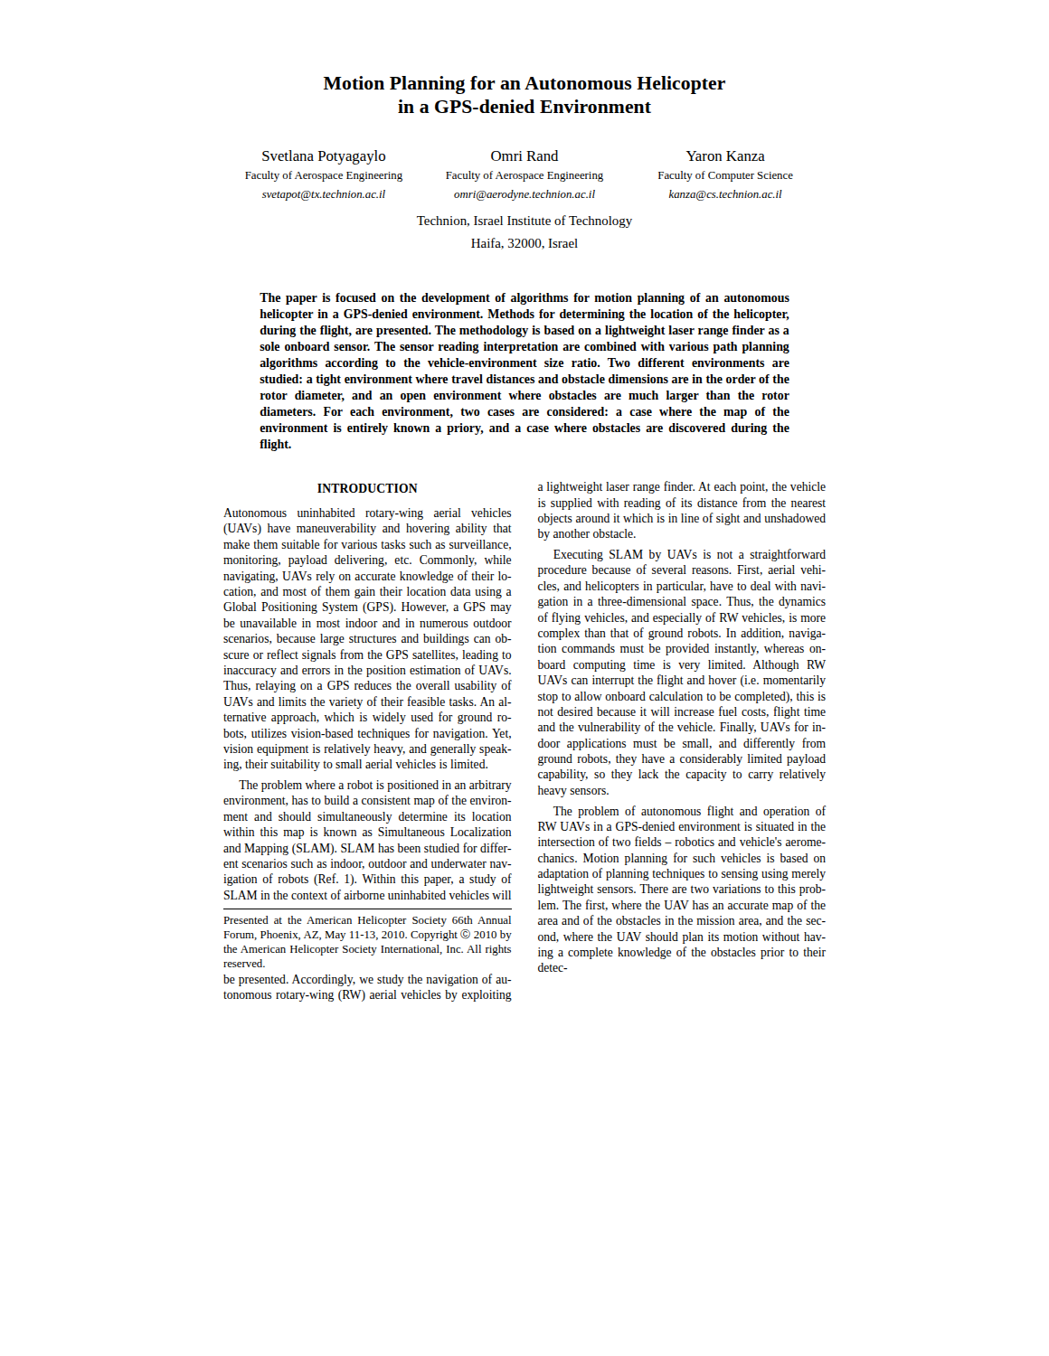Motion Planning for an Autonomous Helicopter
in a GPS-denied Environment
| Svetlana Potyagaylo Faculty of Aerospace Engineering svetapot@tx.technion.ac.il | Omri Rand Faculty of Aerospace Engineering omri@aerodyne.technion.ac.il | Yaron Kanza Faculty of Computer Science kanza@cs.technion.ac.il |
Technion, Israel Institute of Technology
Haifa, 32000, Israel
The paper is focused on the development of algorithms for motion planning of an autonomous helicopter in a GPS-denied environment. Methods for determining the location of the helicopter, during the flight, are presented. The methodology is based on a lightweight laser range finder as a sole onboard sensor. The sensor reading interpretation are combined with various path planning algorithms according to the vehicle-environment size ratio. Two different environments are studied: a tight environment where travel distances and obstacle dimensions are in the order of the rotor diameter, and an open environment where obstacles are much larger than the rotor diameters. For each environment, two cases are considered: a case where the map of the environment is entirely known a priory, and a case where obstacles are discovered during the flight.
INTRODUCTION
Autonomous uninhabited rotary-wing aerial vehicles (UAVs) have maneuverability and hovering ability that make them suitable for various tasks such as surveillance, monitoring, payload delivering, etc. Commonly, while navigating, UAVs rely on accurate knowledge of their location, and most of them gain their location data using a Global Positioning System (GPS). However, a GPS may be unavailable in most indoor and in numerous outdoor scenarios, because large structures and buildings can obscure or reflect signals from the GPS satellites, leading to inaccuracy and errors in the position estimation of UAVs. Thus, relaying on a GPS reduces the overall usability of UAVs and limits the variety of their feasible tasks. An alternative approach, which is widely used for ground robots, utilizes vision-based techniques for navigation. Yet, vision equipment is relatively heavy, and generally speaking, their suitability to small aerial vehicles is limited.
The problem where a robot is positioned in an arbitrary environment, has to build a consistent map of the environment and should simultaneously determine its location within this map is known as Simultaneous Localization and Mapping (SLAM). SLAM has been studied for different scenarios such as indoor, outdoor and underwater navigation of robots (Ref. 1). Within this paper, a study of SLAM in the context of airborne uninhabited vehicles will
Presented at the American Helicopter Society 66th Annual Forum, Phoenix, AZ, May 11-13, 2010. Copyright Ⓒ 2010 by the American Helicopter Society International, Inc. All rights reserved.
be presented. Accordingly, we study the navigation of autonomous rotary-wing (RW) aerial vehicles by exploiting a lightweight laser range finder. At each point, the vehicle is supplied with reading of its distance from the nearest objects around it which is in line of sight and unshadowed by another obstacle.
Executing SLAM by UAVs is not a straightforward procedure because of several reasons. First, aerial vehicles, and helicopters in particular, have to deal with navigation in a three-dimensional space. Thus, the dynamics of flying vehicles, and especially of RW vehicles, is more complex than that of ground robots. In addition, navigation commands must be provided instantly, whereas onboard computing time is very limited. Although RW UAVs can interrupt the flight and hover (i.e. momentarily stop to allow onboard calculation to be completed), this is not desired because it will increase fuel costs, flight time and the vulnerability of the vehicle. Finally, UAVs for indoor applications must be small, and differently from ground robots, they have a considerably limited payload capability, so they lack the capacity to carry relatively heavy sensors.
The problem of autonomous flight and operation of RW UAVs in a GPS-denied environment is situated in the intersection of two fields – robotics and vehicle's aeromechanics. Motion planning for such vehicles is based on adaptation of planning techniques to sensing using merely lightweight sensors. There are two variations to this problem. The first, where the UAV has an accurate map of the area and of the obstacles in the mission area, and the second, where the UAV should plan its motion without having a complete knowledge of the obstacles prior to their detec-